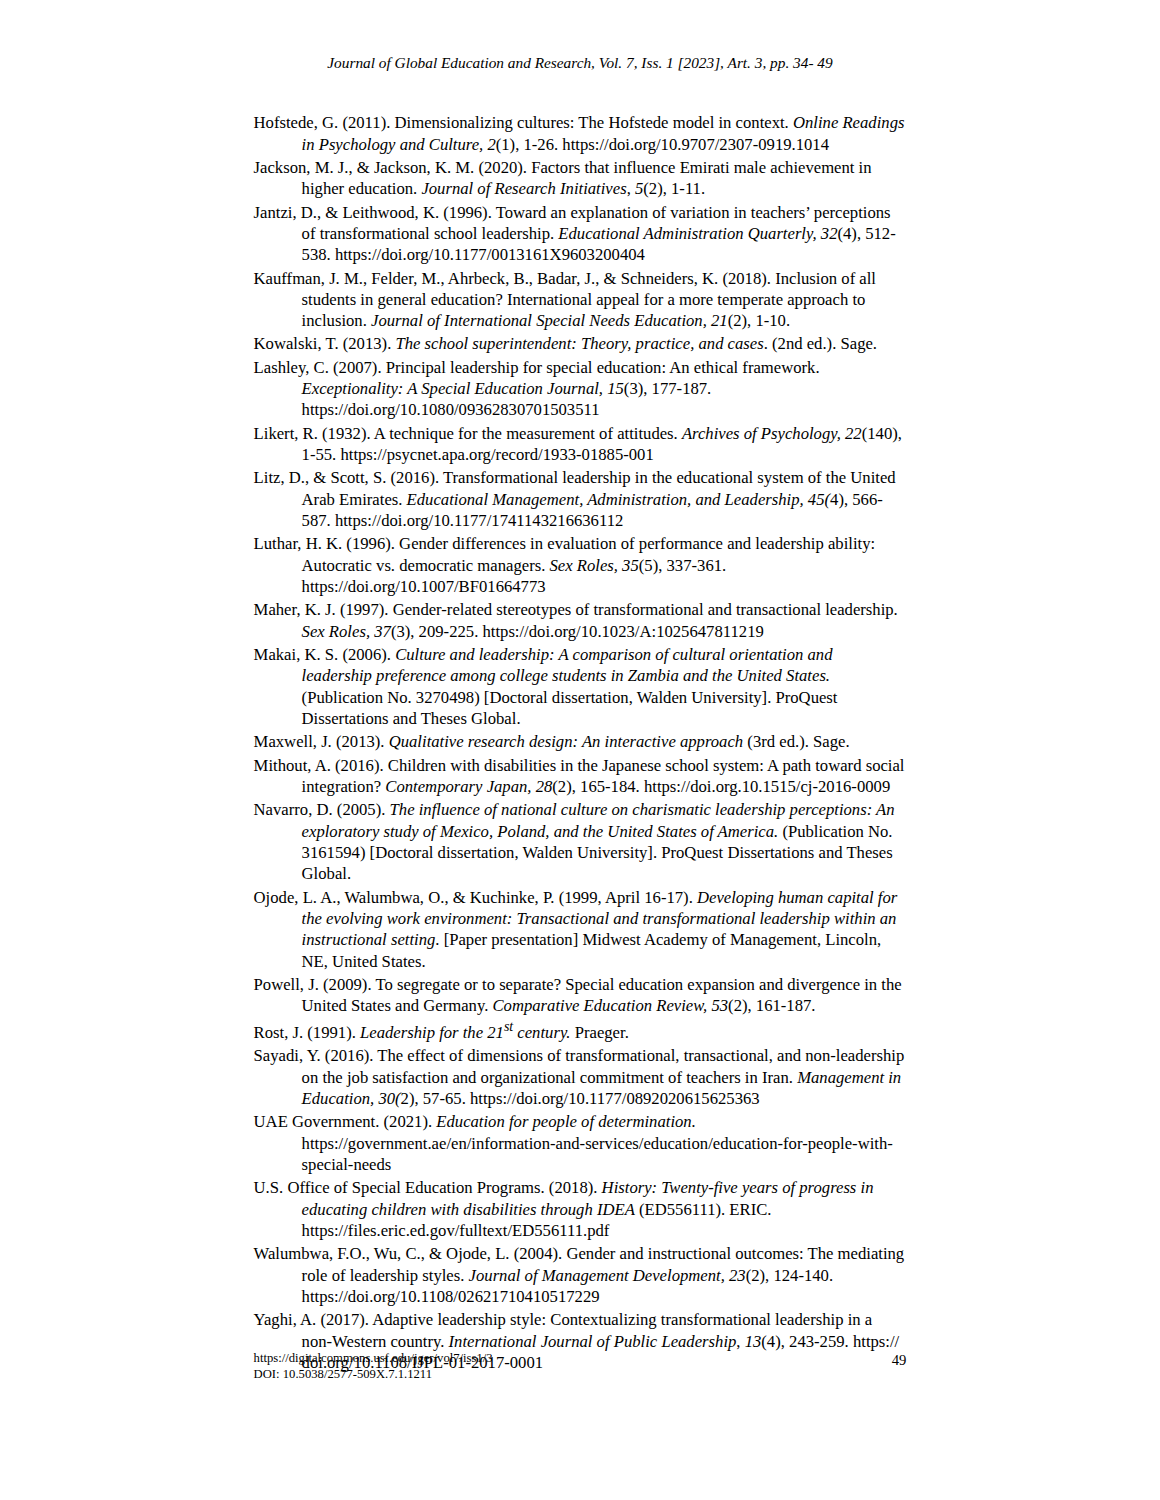Journal of Global Education and Research, Vol. 7, Iss. 1 [2023], Art. 3, pp. 34- 49
Hofstede, G. (2011). Dimensionalizing cultures: The Hofstede model in context. Online Readings in Psychology and Culture, 2(1), 1-26. https://doi.org/10.9707/2307-0919.1014
Jackson, M. J., & Jackson, K. M. (2020). Factors that influence Emirati male achievement in higher education. Journal of Research Initiatives, 5(2), 1-11.
Jantzi, D., & Leithwood, K. (1996). Toward an explanation of variation in teachers’ perceptions of transformational school leadership. Educational Administration Quarterly, 32(4), 512-538. https://doi.org/10.1177/0013161X9603200404
Kauffman, J. M., Felder, M., Ahrbeck, B., Badar, J., & Schneiders, K. (2018). Inclusion of all students in general education? International appeal for a more temperate approach to inclusion. Journal of International Special Needs Education, 21(2), 1-10.
Kowalski, T. (2013). The school superintendent: Theory, practice, and cases. (2nd ed.). Sage.
Lashley, C. (2007). Principal leadership for special education: An ethical framework. Exceptionality: A Special Education Journal, 15(3), 177-187. https://doi.org/10.1080/09362830701503511
Likert, R. (1932). A technique for the measurement of attitudes. Archives of Psychology, 22(140), 1-55. https://psycnet.apa.org/record/1933-01885-001
Litz, D., & Scott, S. (2016). Transformational leadership in the educational system of the United Arab Emirates. Educational Management, Administration, and Leadership, 45(4), 566-587. https://doi.org/10.1177/1741143216636112
Luthar, H. K. (1996). Gender differences in evaluation of performance and leadership ability: Autocratic vs. democratic managers. Sex Roles, 35(5), 337-361. https://doi.org/10.1007/BF01664773
Maher, K. J. (1997). Gender-related stereotypes of transformational and transactional leadership. Sex Roles, 37(3), 209-225. https://doi.org/10.1023/A:1025647811219
Makai, K. S. (2006). Culture and leadership: A comparison of cultural orientation and leadership preference among college students in Zambia and the United States. (Publication No. 3270498) [Doctoral dissertation, Walden University]. ProQuest Dissertations and Theses Global.
Maxwell, J. (2013). Qualitative research design: An interactive approach (3rd ed.). Sage.
Mithout, A. (2016). Children with disabilities in the Japanese school system: A path toward social integration? Contemporary Japan, 28(2), 165-184. https://doi.org.10.1515/cj-2016-0009
Navarro, D. (2005). The influence of national culture on charismatic leadership perceptions: An exploratory study of Mexico, Poland, and the United States of America. (Publication No. 3161594) [Doctoral dissertation, Walden University]. ProQuest Dissertations and Theses Global.
Ojode, L. A., Walumbwa, O., & Kuchinke, P. (1999, April 16-17). Developing human capital for the evolving work environment: Transactional and transformational leadership within an instructional setting. [Paper presentation] Midwest Academy of Management, Lincoln, NE, United States.
Powell, J. (2009). To segregate or to separate? Special education expansion and divergence in the United States and Germany. Comparative Education Review, 53(2), 161-187.
Rost, J. (1991). Leadership for the 21st century. Praeger.
Sayadi, Y. (2016). The effect of dimensions of transformational, transactional, and non-leadership on the job satisfaction and organizational commitment of teachers in Iran. Management in Education, 30(2), 57-65. https://doi.org/10.1177/0892020615625363
UAE Government. (2021). Education for people of determination. https://government.ae/en/information-and-services/education/education-for-people-with-special-needs
U.S. Office of Special Education Programs. (2018). History: Twenty-five years of progress in educating children with disabilities through IDEA (ED556111). ERIC. https://files.eric.ed.gov/fulltext/ED556111.pdf
Walumbwa, F.O., Wu, C., & Ojode, L. (2004). Gender and instructional outcomes: The mediating role of leadership styles. Journal of Management Development, 23(2), 124-140. https://doi.org/10.1108/02621710410517229
Yaghi, A. (2017). Adaptive leadership style: Contextualizing transformational leadership in a non-Western country. International Journal of Public Leadership, 13(4), 243-259. https:// doi.org/10.1108/IJPL-01-2017-0001
https://digitalcommons.usf.edu/jger/vol7/iss1/3
DOI: 10.5038/2577-509X.7.1.1211
49